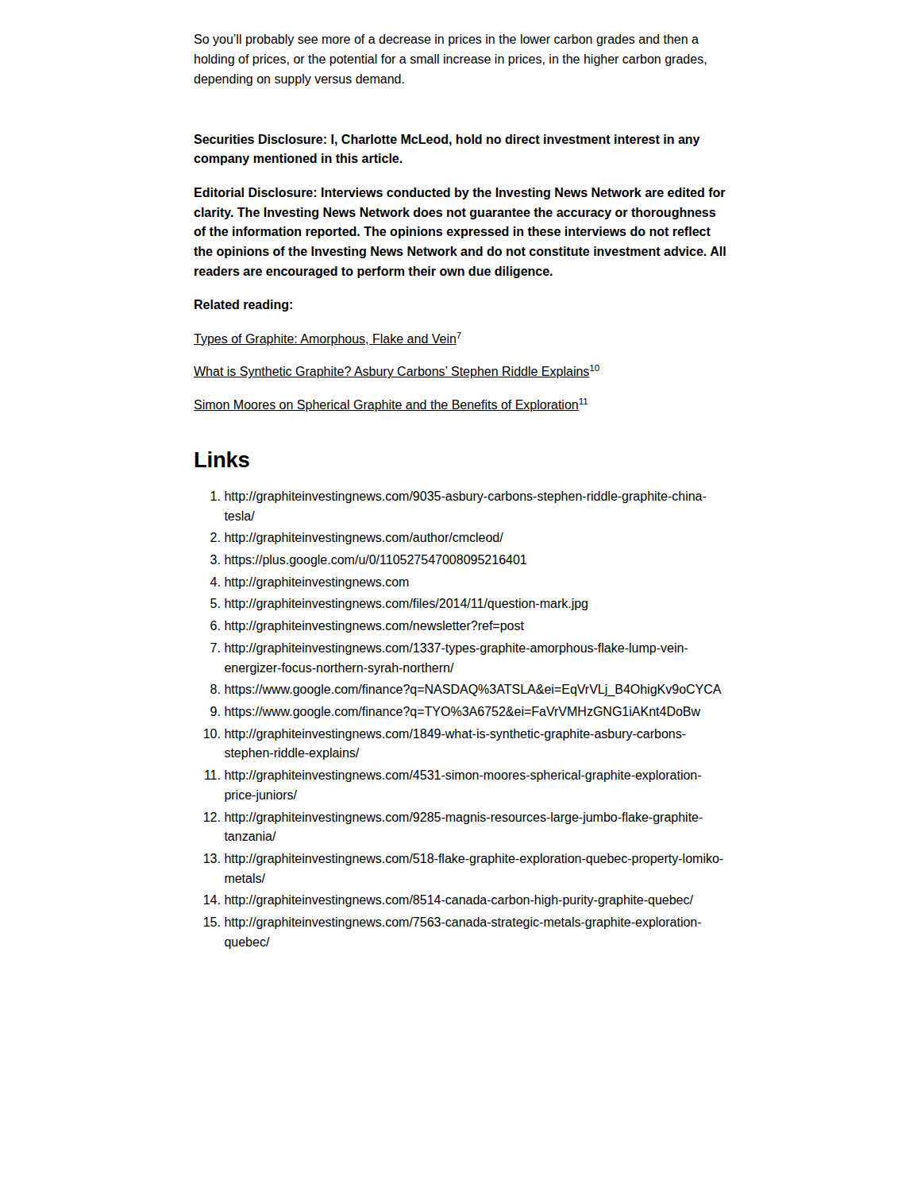So you’ll probably see more of a decrease in prices in the lower carbon grades and then a holding of prices, or the potential for a small increase in prices, in the higher carbon grades, depending on supply versus demand.
Securities Disclosure: I, Charlotte McLeod, hold no direct investment interest in any company mentioned in this article.
Editorial Disclosure: Interviews conducted by the Investing News Network are edited for clarity. The Investing News Network does not guarantee the accuracy or thoroughness of the information reported. The opinions expressed in these interviews do not reflect the opinions of the Investing News Network and do not constitute investment advice. All readers are encouraged to perform their own due diligence.
Related reading:
Types of Graphite: Amorphous, Flake and Vein7
What is Synthetic Graphite? Asbury Carbons’ Stephen Riddle Explains10
Simon Moores on Spherical Graphite and the Benefits of Exploration11
Links
http://graphiteinvestingnews.com/9035-asbury-carbons-stephen-riddle-graphite-china-tesla/
http://graphiteinvestingnews.com/author/cmcleod/
https://plus.google.com/u/0/110527547008095216401
http://graphiteinvestingnews.com
http://graphiteinvestingnews.com/files/2014/11/question-mark.jpg
http://graphiteinvestingnews.com/newsletter?ref=post
http://graphiteinvestingnews.com/1337-types-graphite-amorphous-flake-lump-vein-energizer-focus-northern-syrah-northern/
https://www.google.com/finance?q=NASDAQ%3ATSLA&ei=EqVrVLj_B4OhigKv9oCYCA
https://www.google.com/finance?q=TYO%3A6752&ei=FaVrVMHzGNG1iAKnt4DoBw
http://graphiteinvestingnews.com/1849-what-is-synthetic-graphite-asbury-carbons-stephen-riddle-explains/
http://graphiteinvestingnews.com/4531-simon-moores-spherical-graphite-exploration-price-juniors/
http://graphiteinvestingnews.com/9285-magnis-resources-large-jumbo-flake-graphite-tanzania/
http://graphiteinvestingnews.com/518-flake-graphite-exploration-quebec-property-lomiko-metals/
http://graphiteinvestingnews.com/8514-canada-carbon-high-purity-graphite-quebec/
http://graphiteinvestingnews.com/7563-canada-strategic-metals-graphite-exploration-quebec/